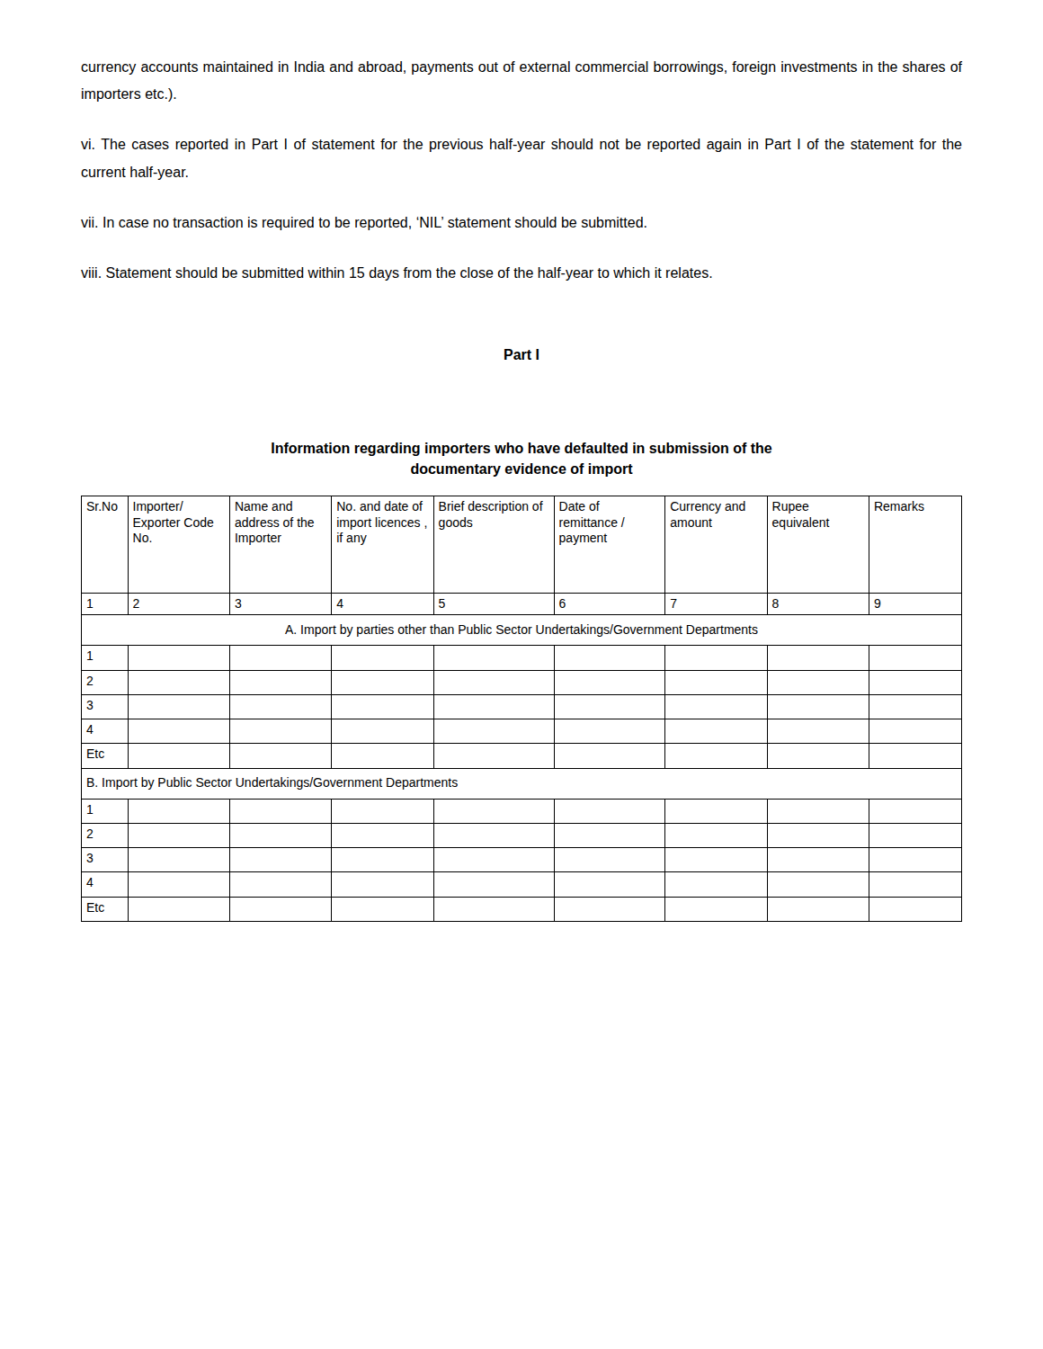currency accounts maintained in India and abroad, payments out of external commercial borrowings, foreign investments in the shares of importers etc.).
vi. The cases reported in Part I of statement for the previous half-year should not be reported again in Part I of the statement for the current half-year.
vii. In case no transaction is required to be reported, ‘NIL’ statement should be submitted.
viii. Statement should be submitted within 15 days from the close of the half-year to which it relates.
Part I
Information regarding importers who have defaulted in submission of the
documentary evidence of import
| Sr.No | Importer/ Exporter Code No. | Name and address of the Importer | No. and date of import licences , if any | Brief description of goods | Date of remittance / payment | Currency and amount | Rupee equivalent | Remarks |
| --- | --- | --- | --- | --- | --- | --- | --- | --- |
| 1 | 2 | 3 | 4 | 5 | 6 | 7 | 8 | 9 |
| A. Import by parties other than Public Sector Undertakings/Government Departments |
| 1 | | | | | | | | |
| 2 | | | | | | | | |
| 3 | | | | | | | | |
| 4 | | | | | | | | |
| Etc | | | | | | | | |
| B. Import by Public Sector Undertakings/Government Departments |
| 1 | | | | | | | | |
| 2 | | | | | | | | |
| 3 | | | | | | | | |
| 4 | | | | | | | | |
| Etc | | | | | | | | |